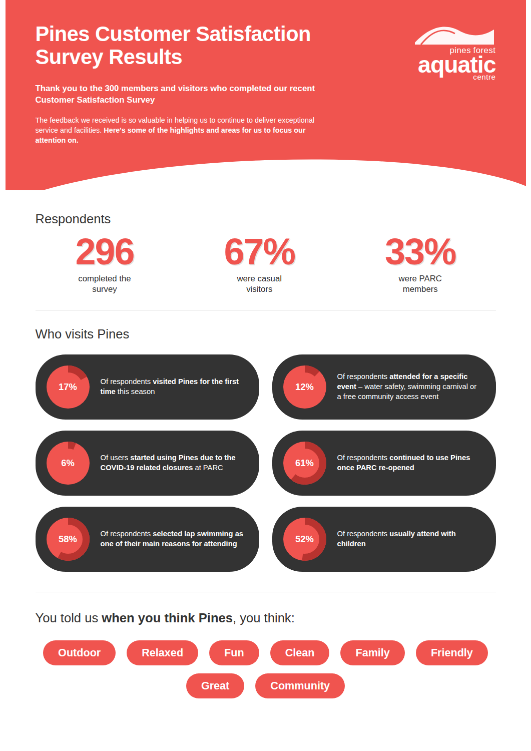Pines Customer Satisfaction
Survey Results
Thank you to the 300 members and visitors who completed our recent Customer Satisfaction Survey
The feedback we received is so valuable in helping us to continue to deliver exceptional service and facilities. Here's some of the highlights and areas for us to focus our attention on.
pines forest aquatic centre
Respondents
296
completed the
survey
67%
were casual
visitors
33%
were PARC
members
Who visits Pines
17%
Of respondents visited Pines for the first time this season
12%
Of respondents attended for a specific event – water safety, swimming carnival or a free community access event
6%
Of users started using Pines due to the COVID-19 related closures at PARC
61%
Of respondents continued to use Pines once PARC re-opened
58%
Of respondents selected lap swimming as one of their main reasons for attending
52%
Of respondents usually attend with children
You told us when you think Pines, you think:
Outdoor Relaxed Fun Clean Family Friendly Great Community